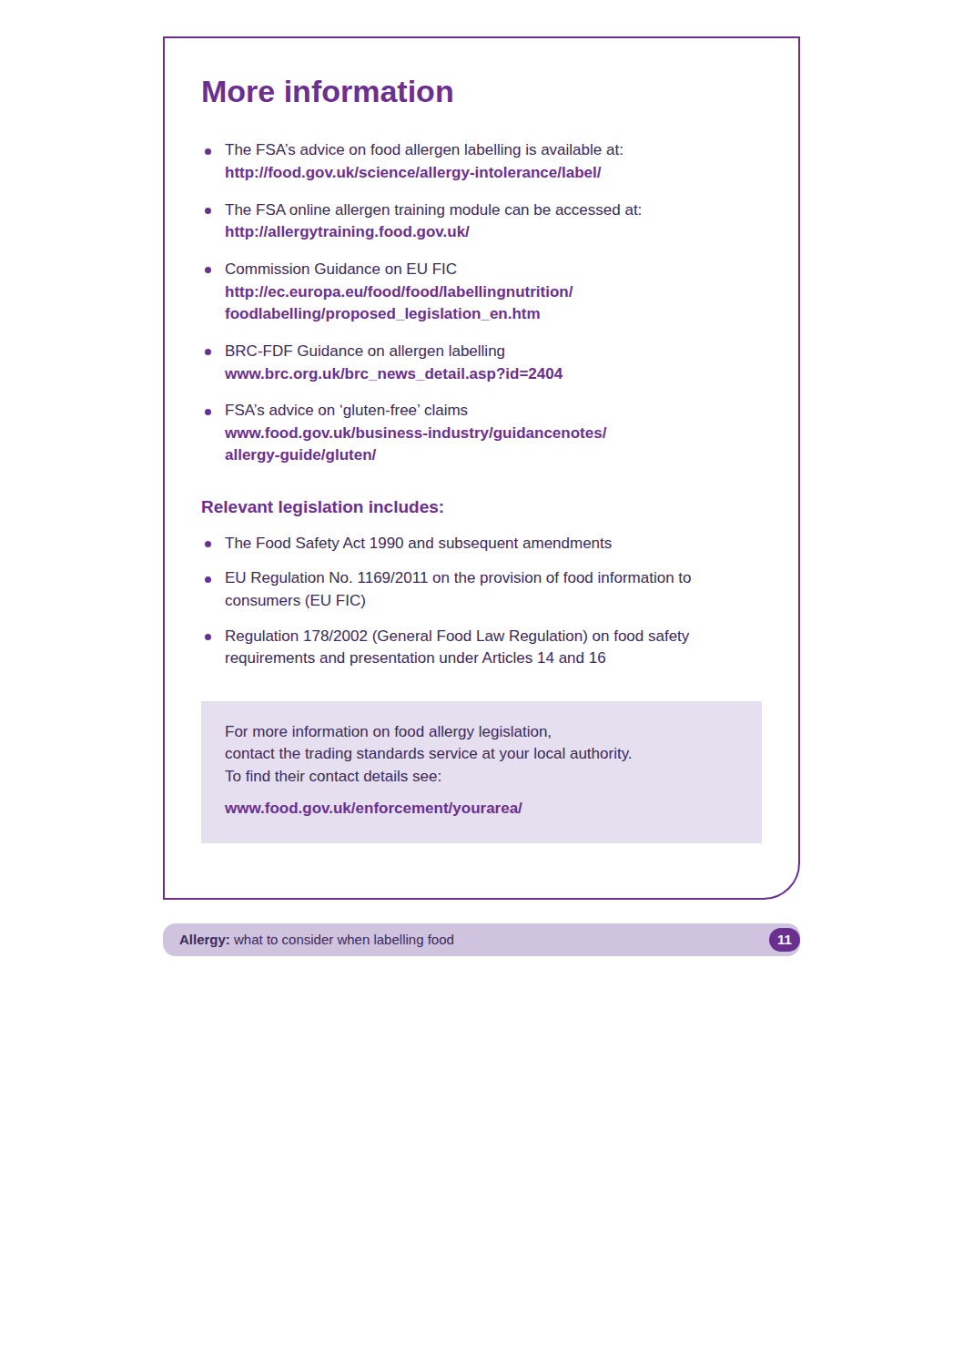More information
The FSA’s advice on food allergen labelling is available at: http://food.gov.uk/science/allergy-intolerance/label/
The FSA online allergen training module can be accessed at: http://allergytraining.food.gov.uk/
Commission Guidance on EU FIC http://ec.europa.eu/food/food/labellingnutrition/
foodlabelling/proposed_legislation_en.htm
BRC-FDF Guidance on allergen labelling www.brc.org.uk/brc_news_detail.asp?id=2404
FSA’s advice on ‘gluten-free’ claims www.food.gov.uk/business-industry/guidancenotes/
allergy-guide/gluten/
Relevant legislation includes:
The Food Safety Act 1990 and subsequent amendments
EU Regulation No. 1169/2011 on the provision of food information to consumers (EU FIC)
Regulation 178/2002 (General Food Law Regulation) on food safety requirements and presentation under Articles 14 and 16
For more information on food allergy legislation,
contact the trading standards service at your local authority.
To find their contact details see:
www.food.gov.uk/enforcement/yourarea/
Allergy: what to consider when labelling food
11